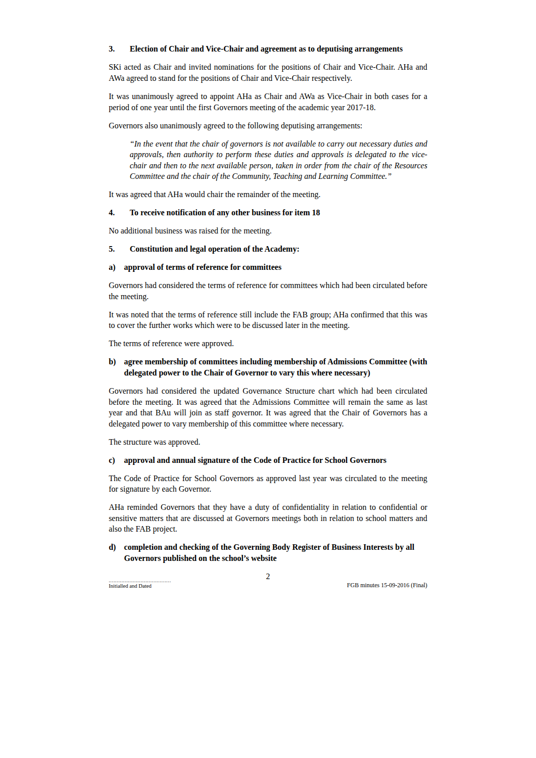3. Election of Chair and Vice-Chair and agreement as to deputising arrangements
SKi acted as Chair and invited nominations for the positions of Chair and Vice-Chair. AHa and AWa agreed to stand for the positions of Chair and Vice-Chair respectively.
It was unanimously agreed to appoint AHa as Chair and AWa as Vice-Chair in both cases for a period of one year until the first Governors meeting of the academic year 2017-18.
Governors also unanimously agreed to the following deputising arrangements:
“In the event that the chair of governors is not available to carry out necessary duties and approvals, then authority to perform these duties and approvals is delegated to the vice-chair and then to the next available person, taken in order from the chair of the Resources Committee and the chair of the Community, Teaching and Learning Committee.”
It was agreed that AHa would chair the remainder of the meeting.
4. To receive notification of any other business for item 18
No additional business was raised for the meeting.
5. Constitution and legal operation of the Academy:
a) approval of terms of reference for committees
Governors had considered the terms of reference for committees which had been circulated before the meeting.
It was noted that the terms of reference still include the FAB group; AHa confirmed that this was to cover the further works which were to be discussed later in the meeting.
The terms of reference were approved.
b) agree membership of committees including membership of Admissions Committee (with delegated power to the Chair of Governor to vary this where necessary)
Governors had considered the updated Governance Structure chart which had been circulated before the meeting. It was agreed that the Admissions Committee will remain the same as last year and that BAu will join as staff governor. It was agreed that the Chair of Governors has a delegated power to vary membership of this committee where necessary.
The structure was approved.
c) approval and annual signature of the Code of Practice for School Governors
The Code of Practice for School Governors as approved last year was circulated to the meeting for signature by each Governor.
AHa reminded Governors that they have a duty of confidentiality in relation to confidential or sensitive matters that are discussed at Governors meetings both in relation to school matters and also the FAB project.
d) completion and checking of the Governing Body Register of Business Interests by all Governors published on the school’s website
2
.......................................
Initialled and Dated
FGB minutes 15-09-2016 (Final)